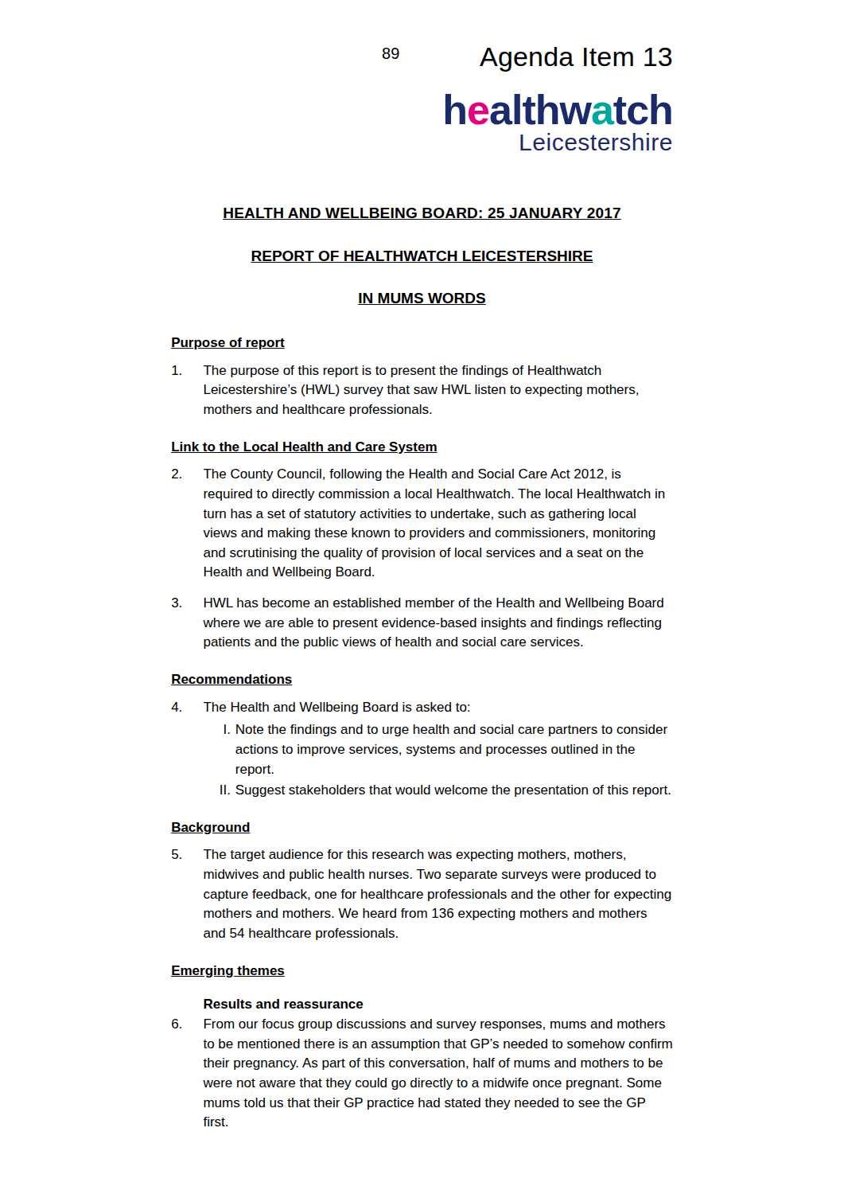89
Agenda Item 13
healthwatch
Leicestershire
HEALTH AND WELLBEING BOARD: 25 JANUARY 2017
REPORT OF HEALTHWATCH LEICESTERSHIRE
IN MUMS WORDS
Purpose of report
1. The purpose of this report is to present the findings of Healthwatch Leicestershire’s (HWL) survey that saw HWL listen to expecting mothers, mothers and healthcare professionals.
Link to the Local Health and Care System
2. The County Council, following the Health and Social Care Act 2012, is required to directly commission a local Healthwatch. The local Healthwatch in turn has a set of statutory activities to undertake, such as gathering local views and making these known to providers and commissioners, monitoring and scrutinising the quality of provision of local services and a seat on the Health and Wellbeing Board.
3. HWL has become an established member of the Health and Wellbeing Board where we are able to present evidence-based insights and findings reflecting patients and the public views of health and social care services.
Recommendations
4. The Health and Wellbeing Board is asked to:
I. Note the findings and to urge health and social care partners to consider actions to improve services, systems and processes outlined in the report.
II. Suggest stakeholders that would welcome the presentation of this report.
Background
5. The target audience for this research was expecting mothers, mothers, midwives and public health nurses. Two separate surveys were produced to capture feedback, one for healthcare professionals and the other for expecting mothers and mothers. We heard from 136 expecting mothers and mothers and 54 healthcare professionals.
Emerging themes
Results and reassurance
6. From our focus group discussions and survey responses, mums and mothers to be mentioned there is an assumption that GP’s needed to somehow confirm their pregnancy. As part of this conversation, half of mums and mothers to be were not aware that they could go directly to a midwife once pregnant. Some mums told us that their GP practice had stated they needed to see the GP first.